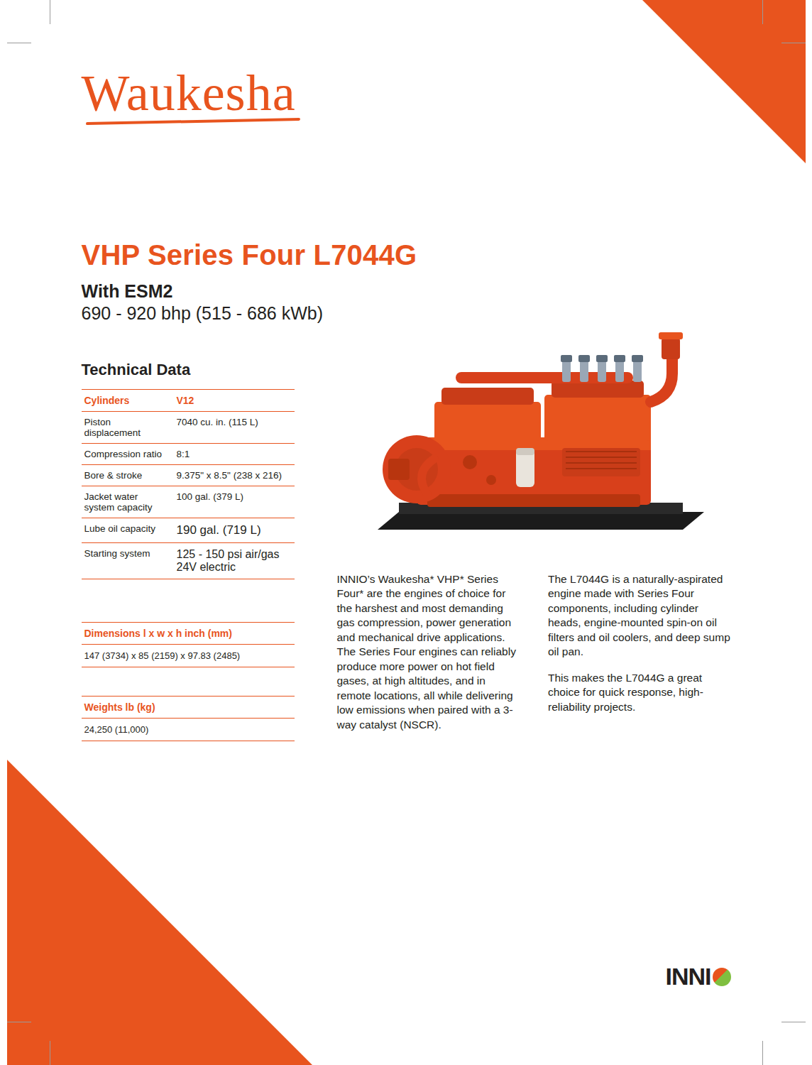Waukesha
VHP Series Four L7044G
With ESM2
690 - 920 bhp (515 - 686 kWb)
Technical Data
| Cylinders | V12 |
| --- | --- |
| Piston displacement | 7040 cu. in. (115 L) |
| Compression ratio | 8:1 |
| Bore & stroke | 9.375" x 8.5" (238 x 216) |
| Jacket water system capacity | 100 gal. (379 L) |
| Lube oil capacity | 190 gal. (719 L) |
| Starting system | 125 - 150 psi air/gas 24V electric |
Dimensions l x w x h inch (mm)
147 (3734) x 85 (2159) x 97.83 (2485)
Weights lb (kg)
24,250 (11,000)
Red industrial V12 gas engine on skid base
INNIO’s Waukesha* VHP* Series Four* are the engines of choice for the harshest and most demanding gas compression, power generation and mechanical drive applications. The Series Four engines can reliably produce more power on hot field gases, at high altitudes, and in remote locations, all while delivering low emissions when paired with a 3-way catalyst (NSCR).
The L7044G is a naturally-aspirated engine made with Series Four components, including cylinder heads, engine-mounted spin-on oil filters and oil coolers, and deep sump oil pan.
This makes the L7044G a great choice for quick response, high-reliability projects.
INNI